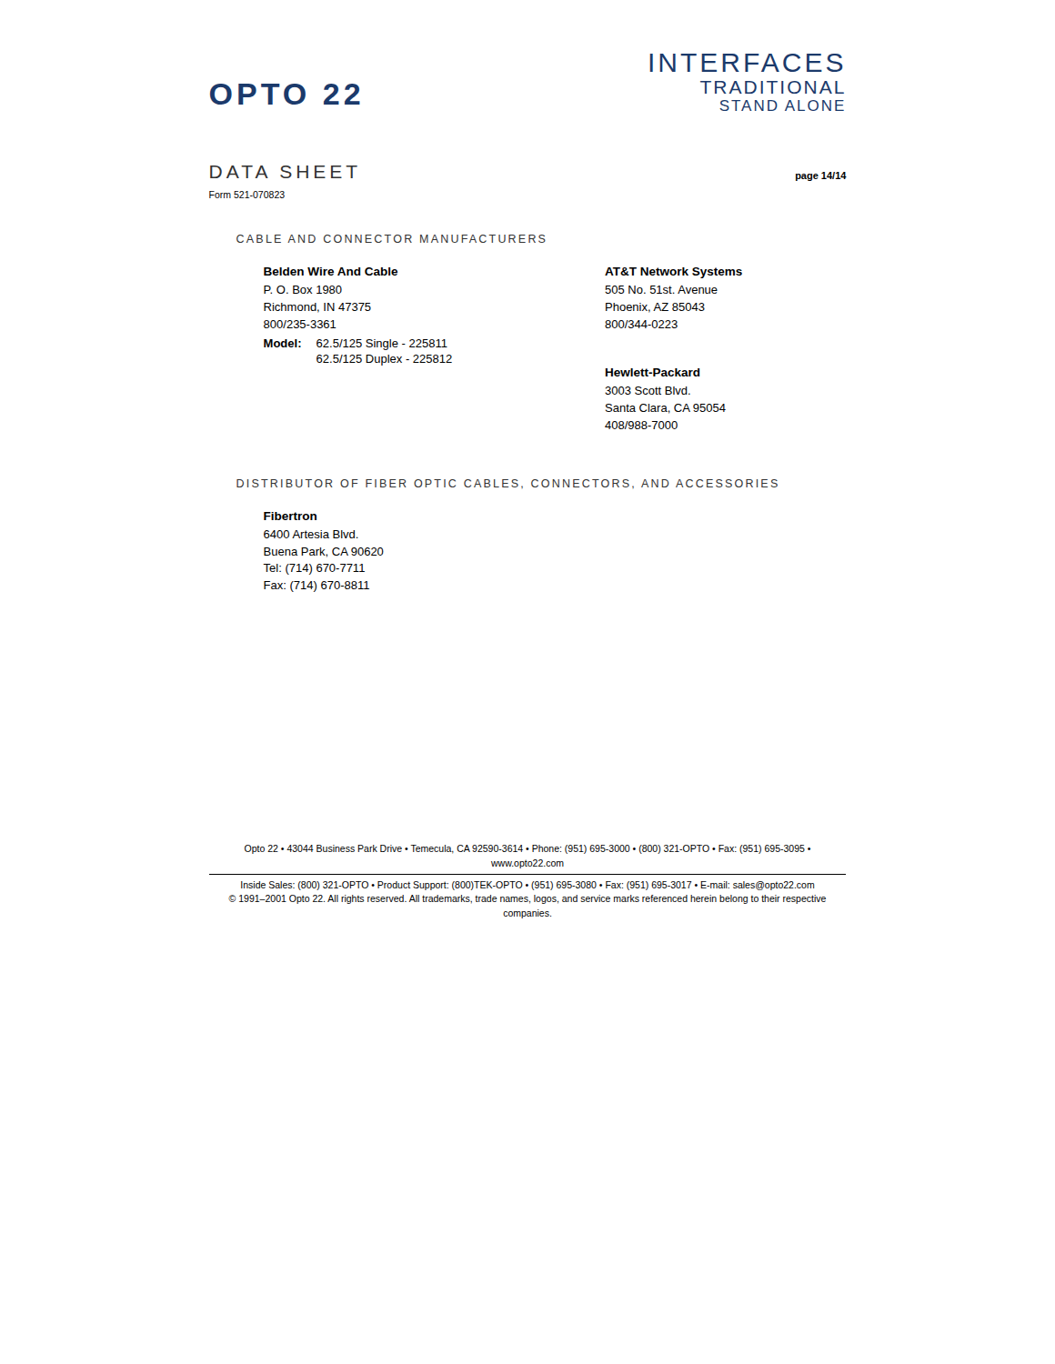INTERFACES
TRADITIONAL
STAND ALONE
OPTO 22
DATA SHEET page 14/14
Form 521-070823
CABLE AND CONNECTOR MANUFACTURERS
Belden Wire And Cable
P. O. Box 1980
Richmond, IN 47375
800/235-3361
Model:
62.5/125 Single - 225811
62.5/125 Duplex - 225812
AT&T Network Systems
505 No. 51st. Avenue
Phoenix, AZ 85043
800/344-0223
Hewlett-Packard
3003 Scott Blvd.
Santa Clara, CA 95054
408/988-7000
DISTRIBUTOR OF FIBER OPTIC CABLES, CONNECTORS, AND ACCESSORIES
Fibertron
6400 Artesia Blvd.
Buena Park, CA 90620
Tel: (714) 670-7711
Fax: (714) 670-8811
Opto 22 • 43044 Business Park Drive • Temecula, CA 92590-3614 • Phone: (951) 695-3000 • (800) 321-OPTO • Fax: (951) 695-3095 • www.opto22.com
Inside Sales: (800) 321-OPTO • Product Support: (800)TEK-OPTO • (951) 695-3080 • Fax: (951) 695-3017 • E-mail: sales@opto22.com
© 1991–2001 Opto 22. All rights reserved. All trademarks, trade names, logos, and service marks referenced herein belong to their respective companies.